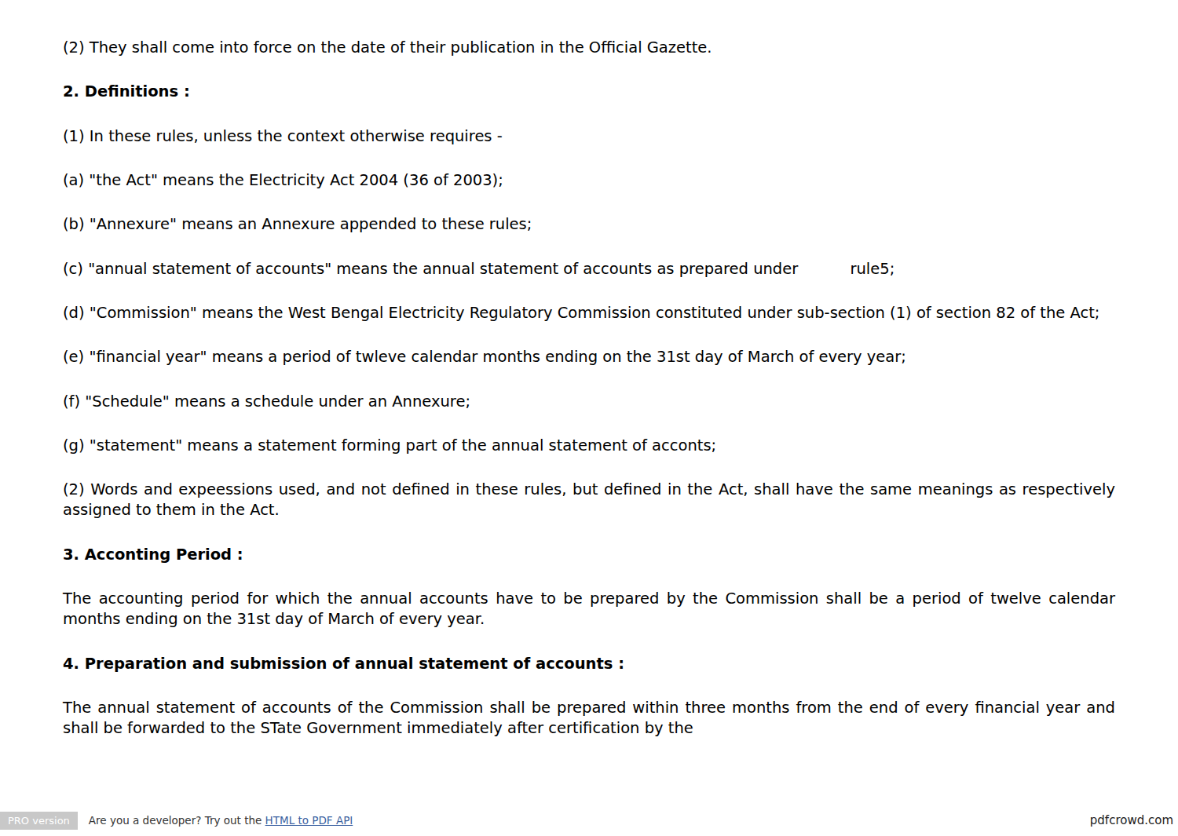(2) They shall come into force on the date of their publication in the Official Gazette.
2. Definitions :
(1) In these rules, unless the context otherwise requires -
(a) "the Act" means the Electricity Act 2004 (36 of 2003);
(b) "Annexure" means an Annexure appended to these rules;
(c) "annual statement of accounts" means the annual statement of accounts as prepared under rule5;
(d) "Commission" means the West Bengal Electricity Regulatory Commission constituted under sub-section (1) of section 82 of the Act;
(e) "financial year" means a period of twleve calendar months ending on the 31st day of March of every year;
(f) "Schedule" means a schedule under an Annexure;
(g) "statement" means a statement forming part of the annual statement of acconts;
(2) Words and expeessions used, and not defined in these rules, but defined in the Act, shall have the same meanings as respectively assigned to them in the Act.
3. Acconting Period :
The accounting period for which the annual accounts have to be prepared by the Commission shall be a period of twelve calendar months ending on the 31st day of March of every year.
4. Preparation and submission of annual statement of accounts :
The annual statement of accounts of the Commission shall be prepared within three months from the end of every financial year and shall be forwarded to the STate Government immediately after certification by the
PRO version Are you a developer? Try out the HTML to PDF API pdfcrowd.com